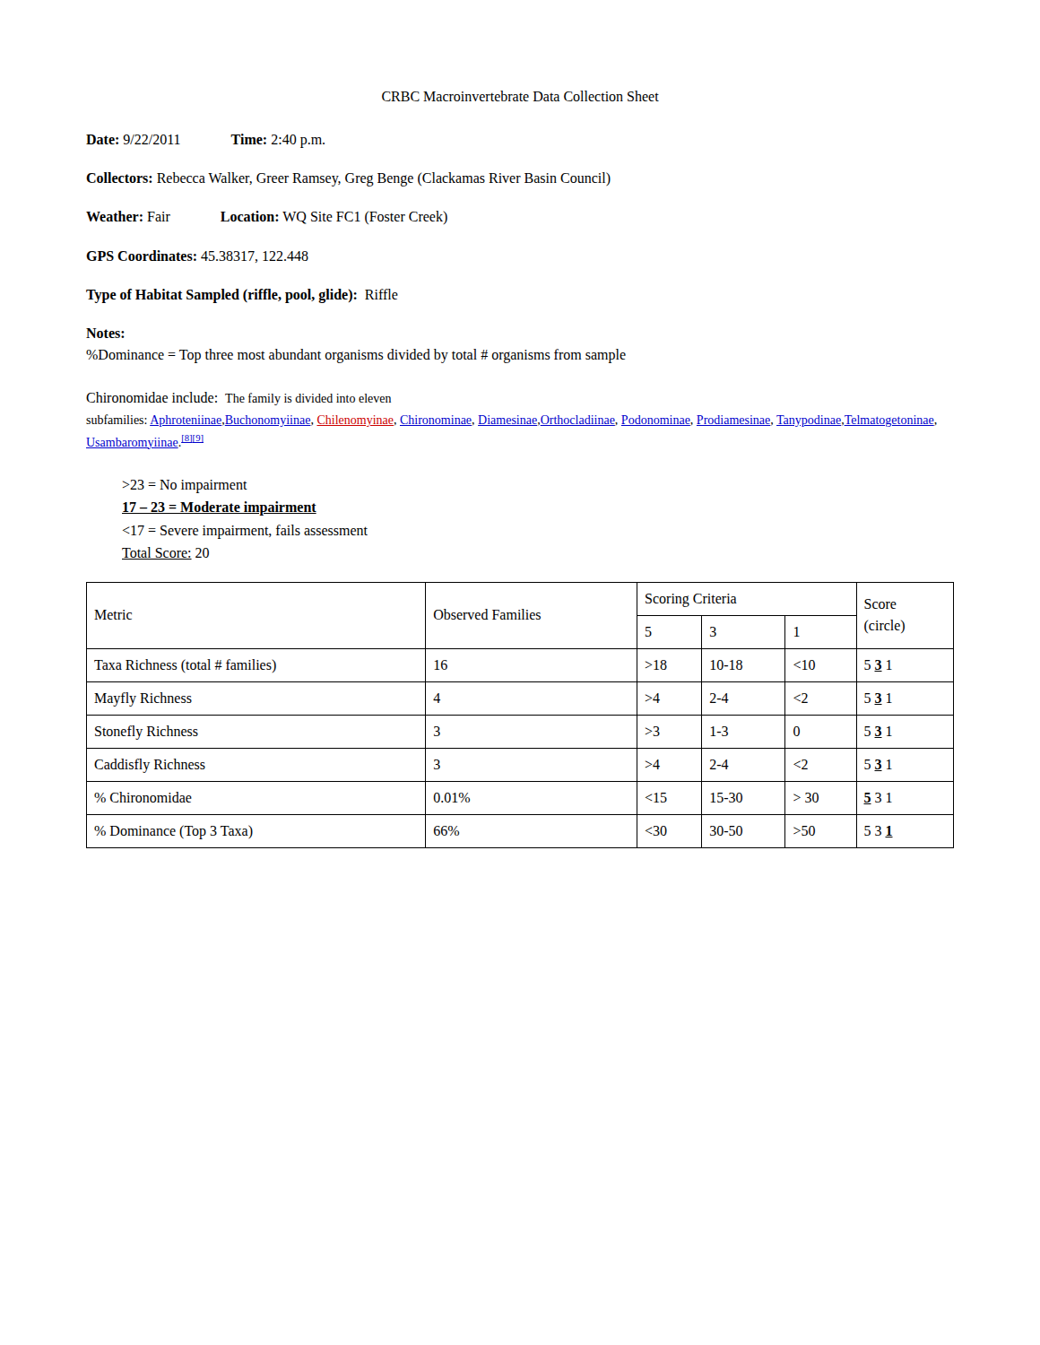CRBC Macroinvertebrate Data Collection Sheet
Date: 9/22/2011 Time: 2:40 p.m.
Collectors: Rebecca Walker, Greer Ramsey, Greg Benge (Clackamas River Basin Council)
Weather: Fair Location: WQ Site FC1 (Foster Creek)
GPS Coordinates: 45.38317, 122.448
Type of Habitat Sampled (riffle, pool, glide): Riffle
Notes:
%Dominance = Top three most abundant organisms divided by total # organisms from sample
Chironomidae include: The family is divided into eleven
subfamilies: Aphroteniinae,Buchonomyiinae, Chilenomyinae, Chironominae, Diamesinae,Orthocladiinae, Podonominae, Prodiamesinae, Tanypodinae,Telmatogetoninae, Usambaromyiinae.[8][9]
>23 = No impairment
17 – 23 = Moderate impairment
<17 = Severe impairment, fails assessment
Total Score: 20
| Metric | Observed Families | Scoring Criteria | Score (circle) |
| --- | --- | --- | --- |
| 5 | 3 | 1 |
| Taxa Richness (total # families) | 16 | >18 | 10-18 | <10 | 5 3 1 |
| Mayfly Richness | 4 | >4 | 2-4 | <2 | 5 3 1 |
| Stonefly Richness | 3 | >3 | 1-3 | 0 | 5 3 1 |
| Caddisfly Richness | 3 | >4 | 2-4 | <2 | 5 3 1 |
| % Chironomidae | 0.01% | <15 | 15-30 | > 30 | 5 3 1 |
| % Dominance (Top 3 Taxa) | 66% | <30 | 30-50 | >50 | 5 3 1 |